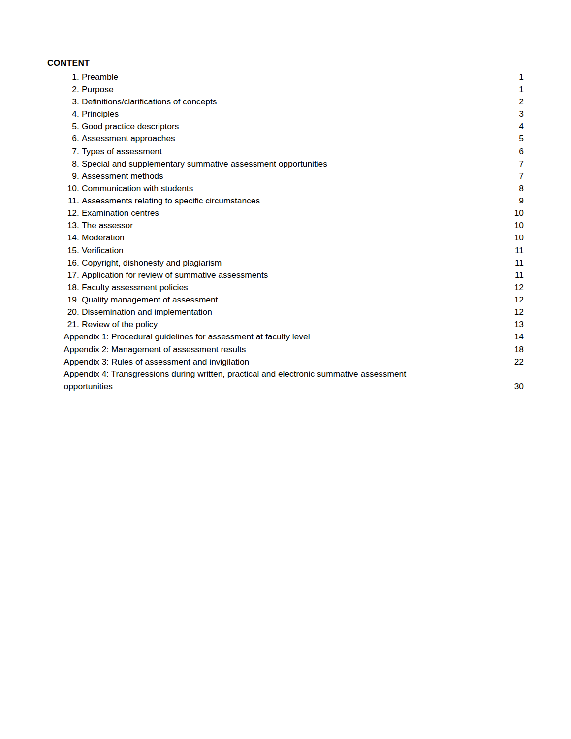CONTENT
Preamble 1
Purpose 1
Definitions/clarifications of concepts 2
Principles 3
Good practice descriptors 4
Assessment approaches 5
Types of assessment 6
Special and supplementary summative assessment opportunities 7
Assessment methods 7
Communication with students 8
Assessments relating to specific circumstances 9
Examination centres 10
The assessor 10
Moderation 10
Verification 11
Copyright, dishonesty and plagiarism 11
Application for review of summative assessments 11
Faculty assessment policies 12
Quality management of assessment 12
Dissemination and implementation 12
Review of the policy 13
Appendix 1: Procedural guidelines for assessment at faculty level 14
Appendix 2: Management of assessment results 18
Appendix 3: Rules of assessment and invigilation 22
Appendix 4: Transgressions during written, practical and electronic summative assessment
opportunities 30